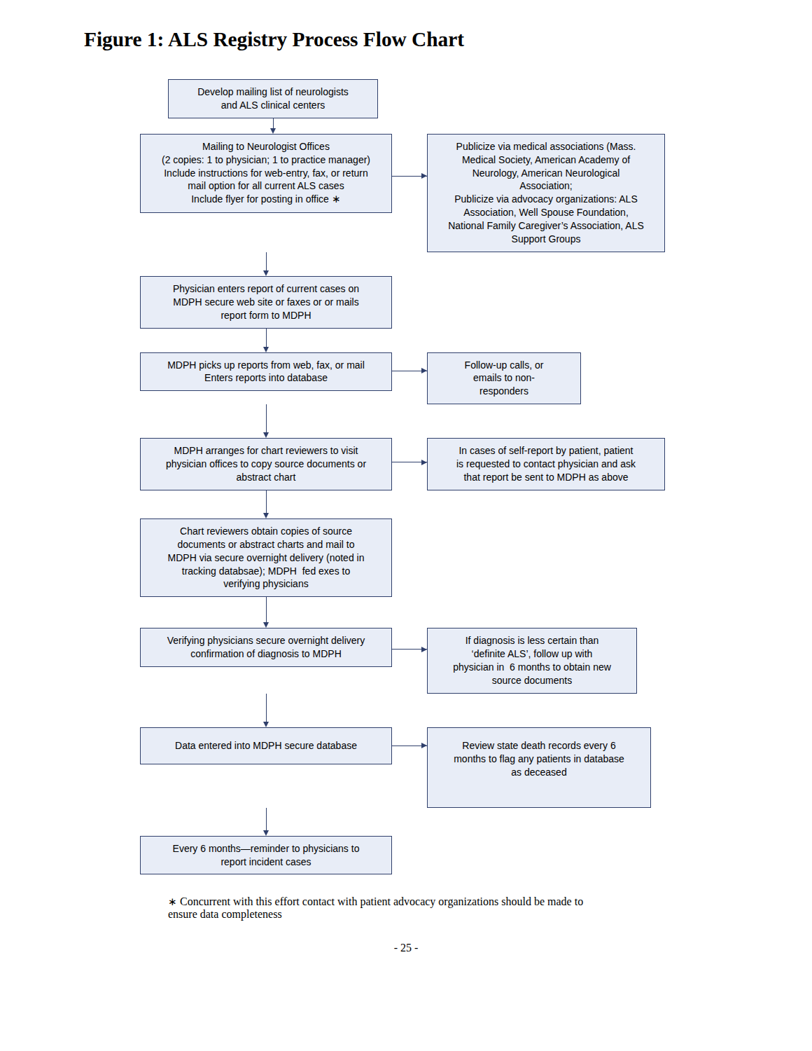Figure 1: ALS Registry Process Flow Chart
Develop mailing list of neurologists
and ALS clinical centers
Mailing to Neurologist Offices
(2 copies: 1 to physician; 1 to practice manager)
Include instructions for web-entry, fax, or return
mail option for all current ALS cases
Include flyer for posting in office ∗
Publicize via medical associations (Mass.
Medical Society, American Academy of
Neurology, American Neurological
Association;
Publicize via advocacy organizations: ALS
Association, Well Spouse Foundation,
National Family Caregiver’s Association, ALS
Support Groups
Physician enters report of current cases on
MDPH secure web site or faxes or or mails
report form to MDPH
MDPH picks up reports from web, fax, or mail
Enters reports into database
Follow-up calls, or
emails to non-
responders
MDPH arranges for chart reviewers to visit
physician offices to copy source documents or
abstract chart
In cases of self-report by patient, patient
is requested to contact physician and ask
that report be sent to MDPH as above
Chart reviewers obtain copies of source
documents or abstract charts and mail to
MDPH via secure overnight delivery (noted in
tracking databsae); MDPH fed exes to
verifying physicians
Verifying physicians secure overnight delivery
confirmation of diagnosis to MDPH
If diagnosis is less certain than
‘definite ALS’, follow up with
physician in 6 months to obtain new
source documents
Data entered into MDPH secure database
Review state death records every 6
months to flag any patients in database
as deceased
Every 6 months—reminder to physicians to
report incident cases
∗ Concurrent with this effort contact with patient advocacy organizations should be made to ensure data completeness
- 25 -